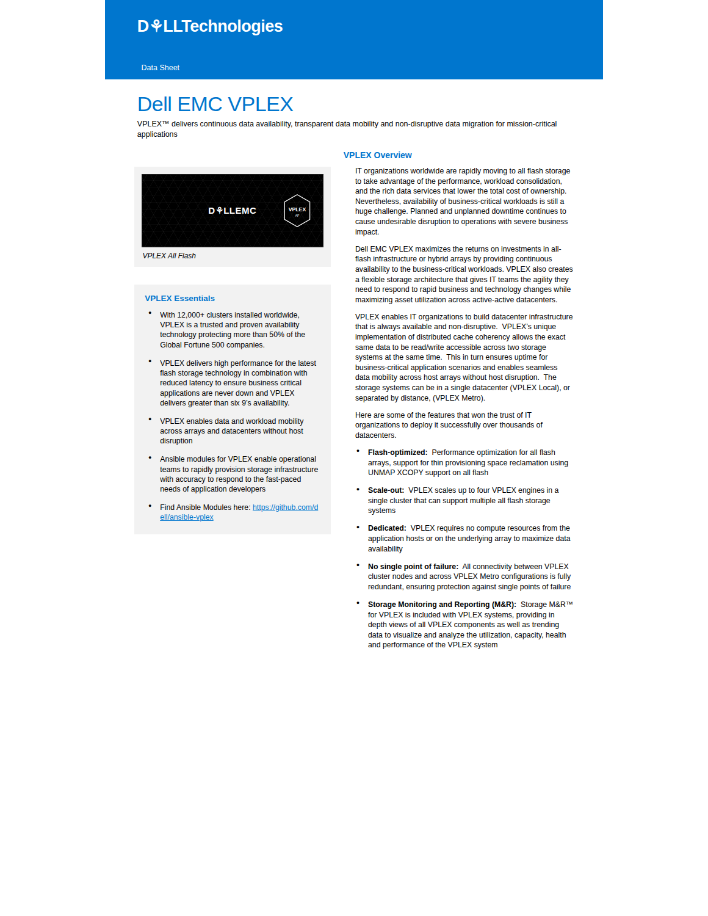D⚘LLTechnologies
Data Sheet
Dell EMC VPLEX
VPLEX™ delivers continuous data availability, transparent data mobility and non-disruptive data migration for mission-critical applications
D⚘LLEMC
VPLEX AF
VPLEX All Flash
VPLEX Essentials
With 12,000+ clusters installed worldwide, VPLEX is a trusted and proven availability technology protecting more than 50% of the Global Fortune 500 companies.
VPLEX delivers high performance for the latest flash storage technology in combination with reduced latency to ensure business critical applications are never down and VPLEX delivers greater than six 9’s availability.
VPLEX enables data and workload mobility across arrays and datacenters without host disruption
Ansible modules for VPLEX enable operational teams to rapidly provision storage infrastructure with accuracy to respond to the fast-paced needs of application developers
Find Ansible Modules here: https://github.com/dell/ansible-vplex
VPLEX Overview
IT organizations worldwide are rapidly moving to all flash storage to take advantage of the performance, workload consolidation, and the rich data services that lower the total cost of ownership. Nevertheless, availability of business-critical workloads is still a huge challenge. Planned and unplanned downtime continues to cause undesirable disruption to operations with severe business impact.
Dell EMC VPLEX maximizes the returns on investments in all-flash infrastructure or hybrid arrays by providing continuous availability to the business-critical workloads. VPLEX also creates a flexible storage architecture that gives IT teams the agility they need to respond to rapid business and technology changes while maximizing asset utilization across active-active datacenters.
VPLEX enables IT organizations to build datacenter infrastructure that is always available and non-disruptive. VPLEX’s unique implementation of distributed cache coherency allows the exact same data to be read/write accessible across two storage systems at the same time. This in turn ensures uptime for business-critical application scenarios and enables seamless data mobility across host arrays without host disruption. The storage systems can be in a single datacenter (VPLEX Local), or separated by distance, (VPLEX Metro).
Here are some of the features that won the trust of IT organizations to deploy it successfully over thousands of datacenters.
Flash-optimized: Performance optimization for all flash arrays, support for thin provisioning space reclamation using UNMAP XCOPY support on all flash
Scale-out: VPLEX scales up to four VPLEX engines in a single cluster that can support multiple all flash storage systems
Dedicated: VPLEX requires no compute resources from the application hosts or on the underlying array to maximize data availability
No single point of failure: All connectivity between VPLEX cluster nodes and across VPLEX Metro configurations is fully redundant, ensuring protection against single points of failure
Storage Monitoring and Reporting (M&R): Storage M&R™ for VPLEX is included with VPLEX systems, providing in depth views of all VPLEX components as well as trending data to visualize and analyze the utilization, capacity, health and performance of the VPLEX system